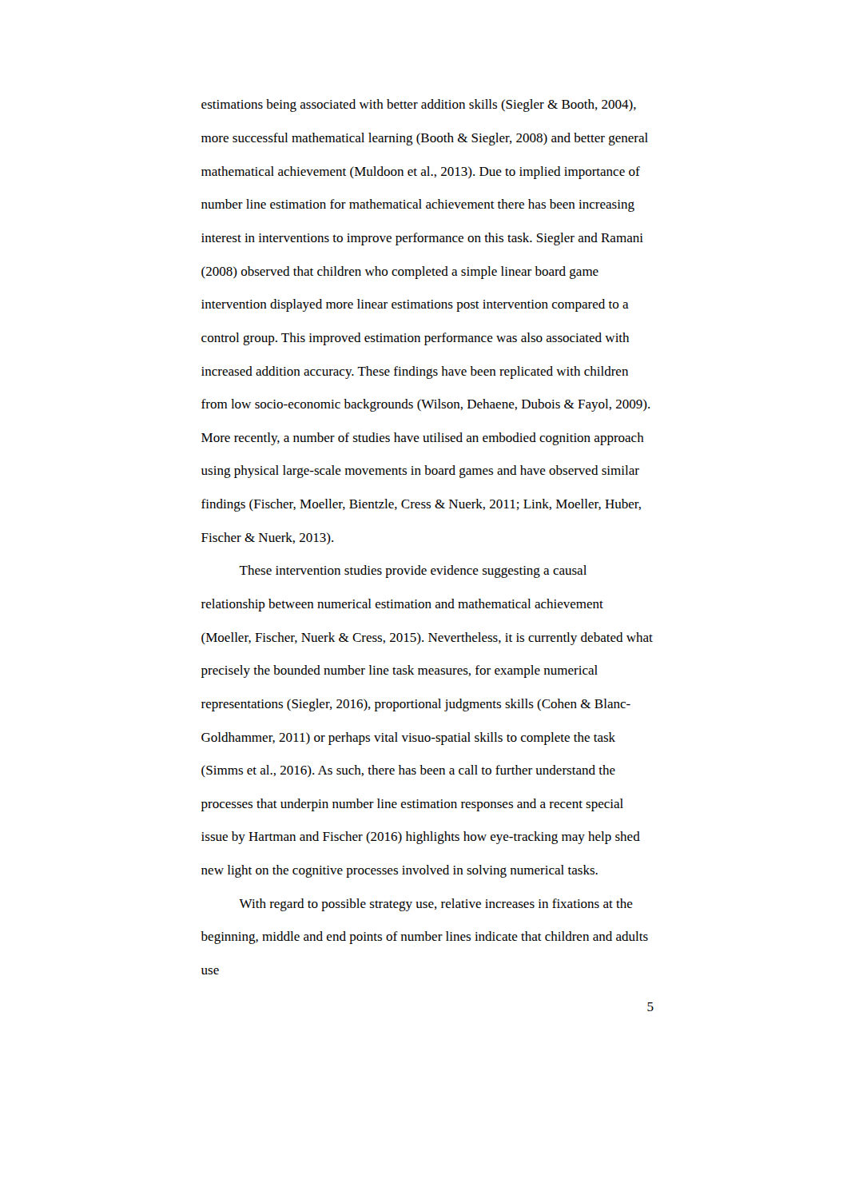estimations being associated with better addition skills (Siegler & Booth, 2004), more successful mathematical learning (Booth & Siegler, 2008) and better general mathematical achievement (Muldoon et al., 2013). Due to implied importance of number line estimation for mathematical achievement there has been increasing interest in interventions to improve performance on this task. Siegler and Ramani (2008) observed that children who completed a simple linear board game intervention displayed more linear estimations post intervention compared to a control group. This improved estimation performance was also associated with increased addition accuracy. These findings have been replicated with children from low socio-economic backgrounds (Wilson, Dehaene, Dubois & Fayol, 2009). More recently, a number of studies have utilised an embodied cognition approach using physical large-scale movements in board games and have observed similar findings (Fischer, Moeller, Bientzle, Cress & Nuerk, 2011; Link, Moeller, Huber, Fischer & Nuerk, 2013).
These intervention studies provide evidence suggesting a causal relationship between numerical estimation and mathematical achievement (Moeller, Fischer, Nuerk & Cress, 2015). Nevertheless, it is currently debated what precisely the bounded number line task measures, for example numerical representations (Siegler, 2016), proportional judgments skills (Cohen & Blanc-Goldhammer, 2011) or perhaps vital visuo-spatial skills to complete the task (Simms et al., 2016). As such, there has been a call to further understand the processes that underpin number line estimation responses and a recent special issue by Hartman and Fischer (2016) highlights how eye-tracking may help shed new light on the cognitive processes involved in solving numerical tasks.
With regard to possible strategy use, relative increases in fixations at the beginning, middle and end points of number lines indicate that children and adults use
5